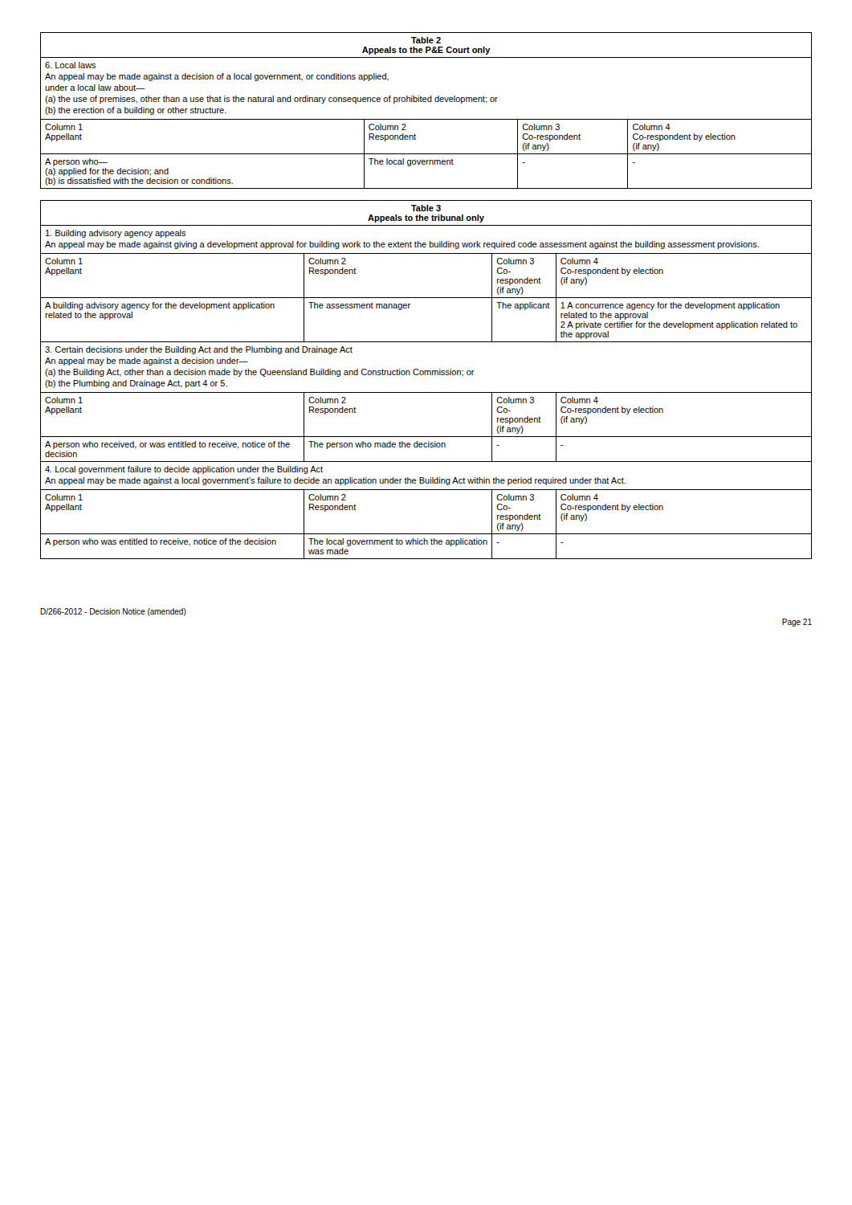| Table 2 Appeals to the P&E Court only |
| 6. Local laws An appeal may be made against a decision of a local government, or conditions applied, under a local law about— (a) the use of premises, other than a use that is the natural and ordinary consequence of prohibited development; or (b) the erection of a building or other structure. |
| Column 1 Appellant | Column 2 Respondent | Column 3 Co-respondent (if any) | Column 4 Co-respondent by election (if any) |
| A person who— (a) applied for the decision; and (b) is dissatisfied with the decision or conditions. | The local government | - | - |
| Table 3 Appeals to the tribunal only |
| 1. Building advisory agency appeals An appeal may be made against giving a development approval for building work to the extent the building work required code assessment against the building assessment provisions. |
| Column 1 Appellant | Column 2 Respondent | Column 3 Co-respondent (if any) | Column 4 Co-respondent by election (if any) |
| A building advisory agency for the development application related to the approval | The assessment manager | The applicant | 1 A concurrence agency for the development application related to the approval 2 A private certifier for the development application related to the approval |
| 3. Certain decisions under the Building Act and the Plumbing and Drainage Act An appeal may be made against a decision under— (a) the Building Act, other than a decision made by the Queensland Building and Construction Commission; or (b) the Plumbing and Drainage Act, part 4 or 5. |
| Column 1 Appellant | Column 2 Respondent | Column 3 Co-respondent (if any) | Column 4 Co-respondent by election (if any) |
| A person who received, or was entitled to receive, notice of the decision | The person who made the decision | - | - |
| 4. Local government failure to decide application under the Building Act An appeal may be made against a local government’s failure to decide an application under the Building Act within the period required under that Act. |
| Column 1 Appellant | Column 2 Respondent | Column 3 Co-respondent (if any) | Column 4 Co-respondent by election (if any) |
| A person who was entitled to receive, notice of the decision | The local government to which the application was made | - | - |
D/266-2012 - Decision Notice (amended)
Page 21